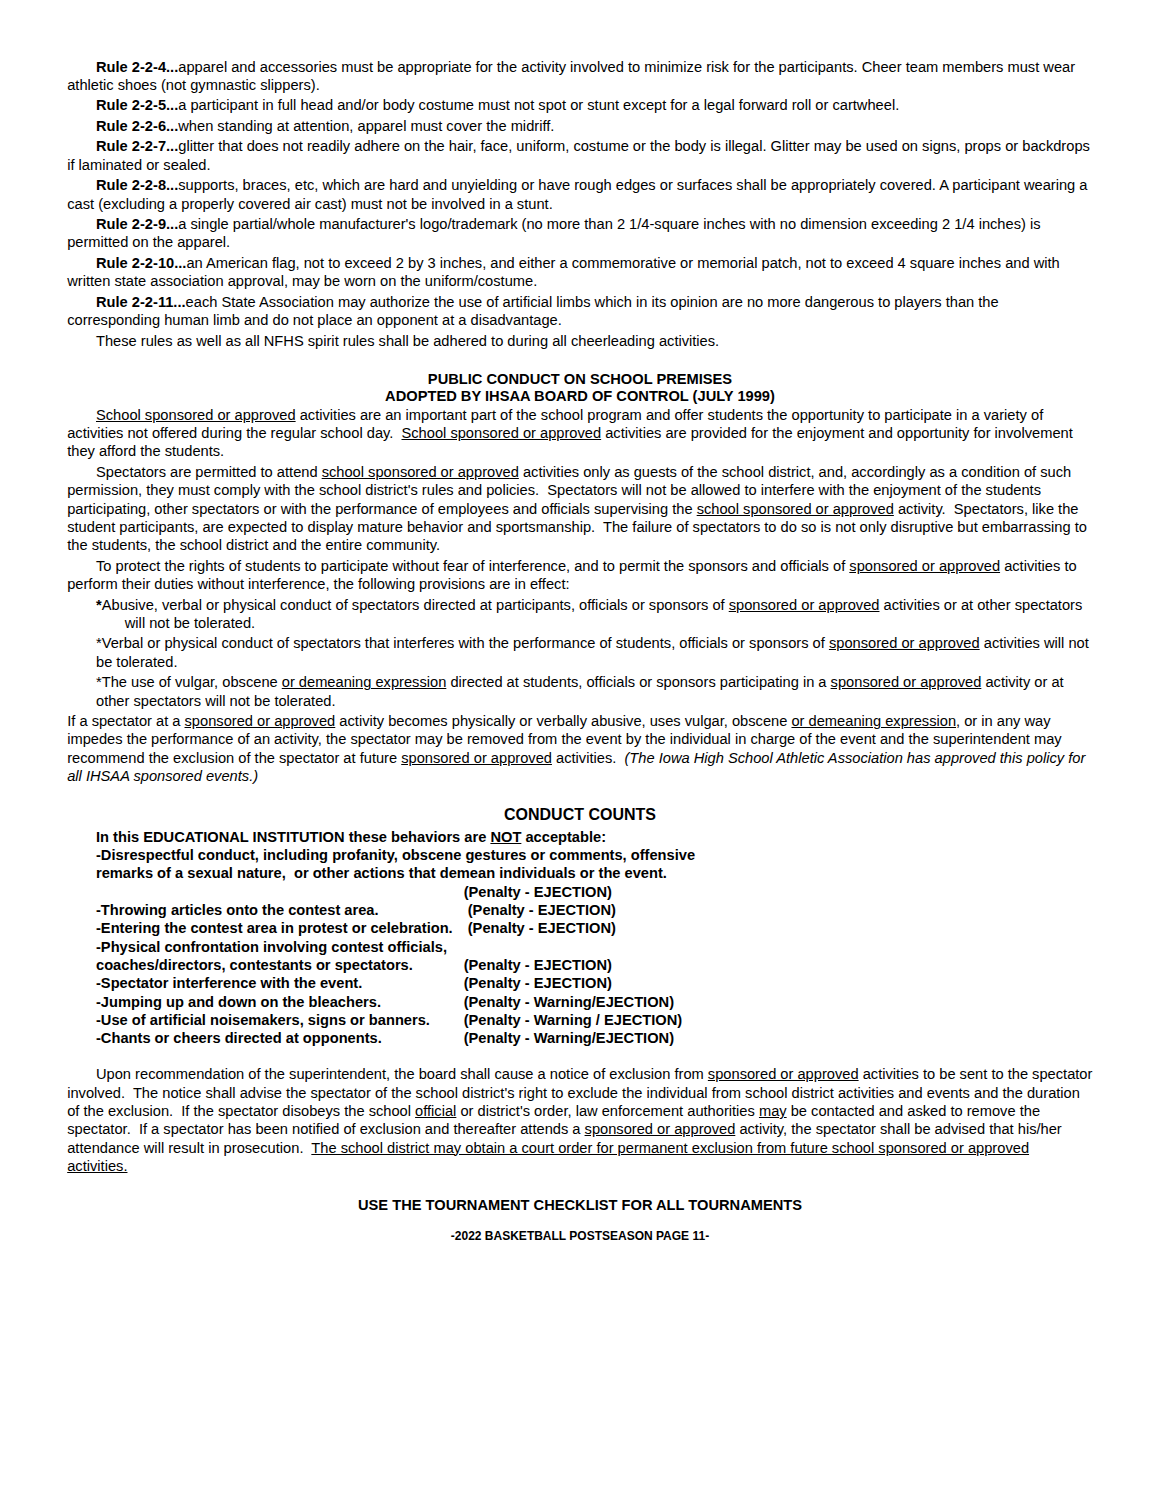Rule 2-2-4... apparel and accessories must be appropriate for the activity involved to minimize risk for the participants. Cheer team members must wear athletic shoes (not gymnastic slippers).
Rule 2-2-5... a participant in full head and/or body costume must not spot or stunt except for a legal forward roll or cartwheel.
Rule 2-2-6... when standing at attention, apparel must cover the midriff.
Rule 2-2-7... glitter that does not readily adhere on the hair, face, uniform, costume or the body is illegal. Glitter may be used on signs, props or backdrops if laminated or sealed.
Rule 2-2-8... supports, braces, etc, which are hard and unyielding or have rough edges or surfaces shall be appropriately covered. A participant wearing a cast (excluding a properly covered air cast) must not be involved in a stunt.
Rule 2-2-9... a single partial/whole manufacturer's logo/trademark (no more than 2 1/4-square inches with no dimension exceeding 2 1/4 inches) is permitted on the apparel.
Rule 2-2-10... an American flag, not to exceed 2 by 3 inches, and either a commemorative or memorial patch, not to exceed 4 square inches and with written state association approval, may be worn on the uniform/costume.
Rule 2-2-11... each State Association may authorize the use of artificial limbs which in its opinion are no more dangerous to players than the corresponding human limb and do not place an opponent at a disadvantage.
These rules as well as all NFHS spirit rules shall be adhered to during all cheerleading activities.
PUBLIC CONDUCT ON SCHOOL PREMISES ADOPTED BY IHSAA BOARD OF CONTROL (JULY 1999)
School sponsored or approved activities are an important part of the school program and offer students the opportunity to participate in a variety of activities not offered during the regular school day. School sponsored or approved activities are provided for the enjoyment and opportunity for involvement they afford the students.
Spectators are permitted to attend school sponsored or approved activities only as guests of the school district, and, accordingly as a condition of such permission, they must comply with the school district's rules and policies. Spectators will not be allowed to interfere with the enjoyment of the students participating, other spectators or with the performance of employees and officials supervising the school sponsored or approved activity. Spectators, like the student participants, are expected to display mature behavior and sportsmanship. The failure of spectators to do so is not only disruptive but embarrassing to the students, the school district and the entire community.
To protect the rights of students to participate without fear of interference, and to permit the sponsors and officials of sponsored or approved activities to perform their duties without interference, the following provisions are in effect:
*Abusive, verbal or physical conduct of spectators directed at participants, officials or sponsors of sponsored or approved activities or at other spectators will not be tolerated.
*Verbal or physical conduct of spectators that interferes with the performance of students, officials or sponsors of sponsored or approved activities will not be tolerated.
*The use of vulgar, obscene or demeaning expression directed at students, officials or sponsors participating in a sponsored or approved activity or at other spectators will not be tolerated.
If a spectator at a sponsored or approved activity becomes physically or verbally abusive, uses vulgar, obscene or demeaning expression, or in any way impedes the performance of an activity, the spectator may be removed from the event by the individual in charge of the event and the superintendent may recommend the exclusion of the spectator at future sponsored or approved activities. (The Iowa High School Athletic Association has approved this policy for all IHSAA sponsored events.)
CONDUCT COUNTS
In this EDUCATIONAL INSTITUTION these behaviors are NOT acceptable:
-Disrespectful conduct, including profanity, obscene gestures or comments, offensive
remarks of a sexual nature, or other actions that demean individuals or the event.
| | (Penalty - EJECTION) |
| -Throwing articles onto the contest area. | (Penalty - EJECTION) |
| -Entering the contest area in protest or celebration. | (Penalty - EJECTION) |
| -Physical confrontation involving contest officials, | |
| coaches/directors, contestants or spectators. | (Penalty - EJECTION) |
| -Spectator interference with the event. | (Penalty - EJECTION) |
| -Jumping up and down on the bleachers. | (Penalty - Warning/EJECTION) |
| -Use of artificial noisemakers, signs or banners. | (Penalty - Warning / EJECTION) |
| -Chants or cheers directed at opponents. | (Penalty - Warning/EJECTION) |
Upon recommendation of the superintendent, the board shall cause a notice of exclusion from sponsored or approved activities to be sent to the spectator involved. The notice shall advise the spectator of the school district's right to exclude the individual from school district activities and events and the duration of the exclusion. If the spectator disobeys the school official or district's order, law enforcement authorities may be contacted and asked to remove the spectator. If a spectator has been notified of exclusion and thereafter attends a sponsored or approved activity, the spectator shall be advised that his/her attendance will result in prosecution. The school district may obtain a court order for permanent exclusion from future school sponsored or approved activities.
USE THE TOURNAMENT CHECKLIST FOR ALL TOURNAMENTS
-2022 BASKETBALL POSTSEASON PAGE 11-